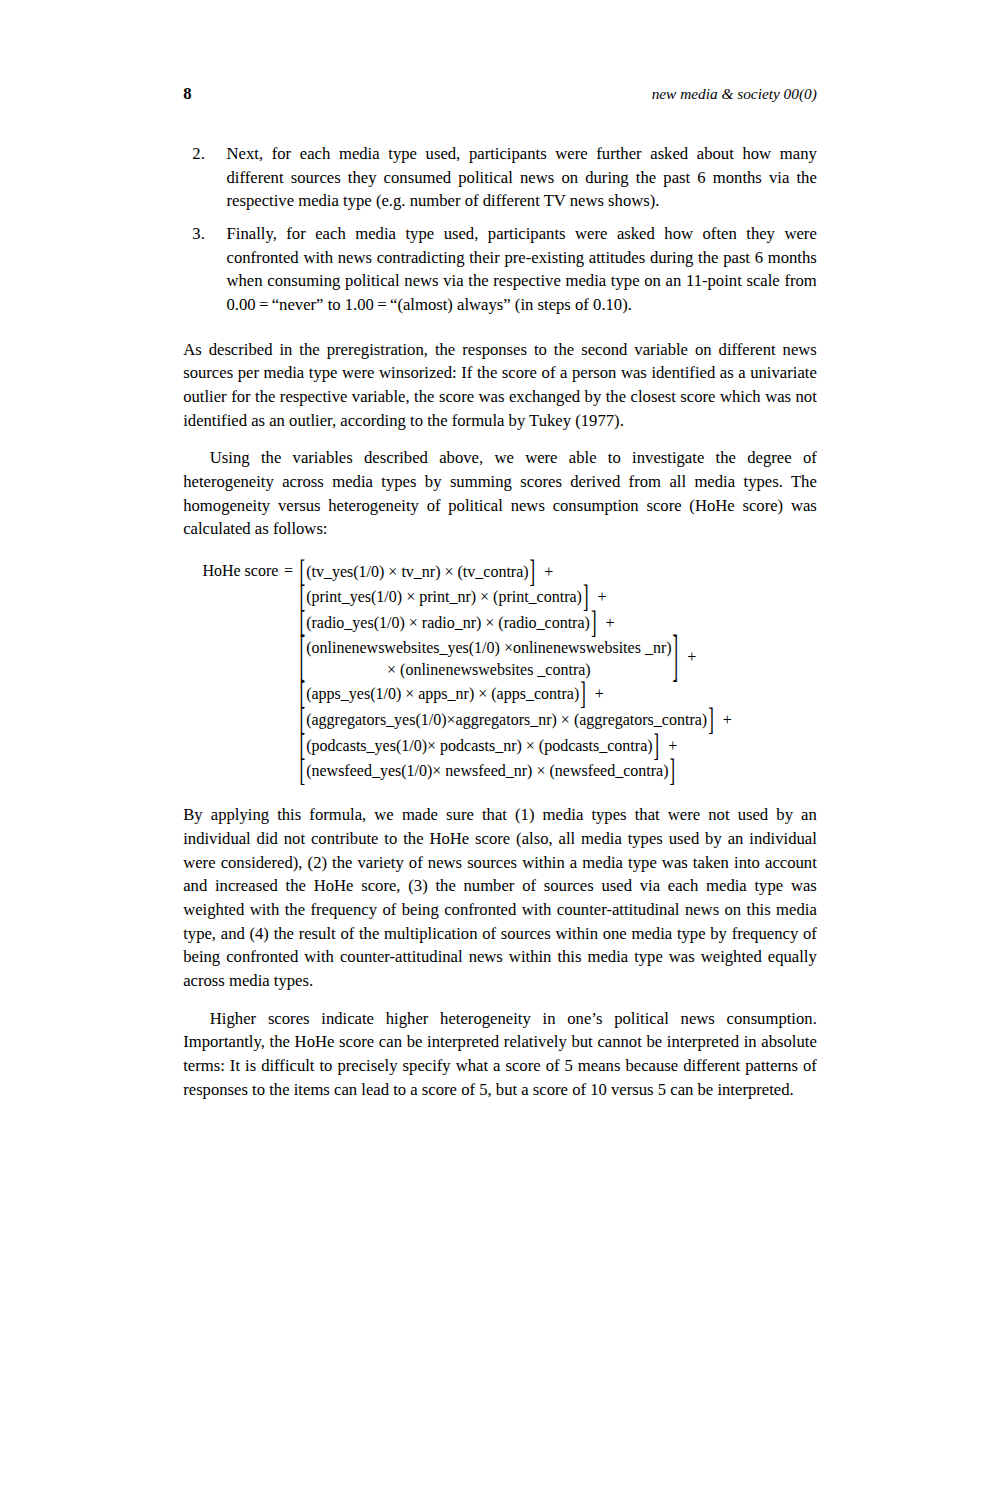8 new media & society 00(0)
2. Next, for each media type used, participants were further asked about how many different sources they consumed political news on during the past 6 months via the respective media type (e.g. number of different TV news shows).
3. Finally, for each media type used, participants were asked how often they were confronted with news contradicting their pre-existing attitudes during the past 6 months when consuming political news via the respective media type on an 11-point scale from 0.00 = “never” to 1.00 = “(almost) always” (in steps of 0.10).
As described in the preregistration, the responses to the second variable on different news sources per media type were winsorized: If the score of a person was identified as a univariate outlier for the respective variable, the score was exchanged by the closest score which was not identified as an outlier, according to the formula by Tukey (1977).
Using the variables described above, we were able to investigate the degree of heterogeneity across media types by summing scores derived from all media types. The homogeneity versus heterogeneity of political news consumption score (HoHe score) was calculated as follows:
| HoHe score | = | [ (tv_yes(1/0) × tv_nr) × (tv_contra) ] + |
| | | [ (print_yes(1/0) × print_nr) × (print_contra) ] + |
| | | [ (radio_yes(1/0) × radio_nr) × (radio_contra) ] + |
| | | [ (onlinenewswebsites_yes(1/0) ×onlinenewswebsites _nr) × (onlinenewswebsites _contra) ] + |
| | | [ (apps_yes(1/0) × apps_nr) × (apps_contra) ] + |
| | | [ (aggregators_yes(1/0)×aggregators_nr) × (aggregators_contra) ] + |
| | | [ (podcasts_yes(1/0)× podcasts_nr) × (podcasts_contra) ] + |
| | | [ (newsfeed_yes(1/0)× newsfeed_nr) × (newsfeed_contra) ] |
By applying this formula, we made sure that (1) media types that were not used by an individual did not contribute to the HoHe score (also, all media types used by an individual were considered), (2) the variety of news sources within a media type was taken into account and increased the HoHe score, (3) the number of sources used via each media type was weighted with the frequency of being confronted with counter-attitudinal news on this media type, and (4) the result of the multiplication of sources within one media type by frequency of being confronted with counter-attitudinal news within this media type was weighted equally across media types.
Higher scores indicate higher heterogeneity in one’s political news consumption. Importantly, the HoHe score can be interpreted relatively but cannot be interpreted in absolute terms: It is difficult to precisely specify what a score of 5 means because different patterns of responses to the items can lead to a score of 5, but a score of 10 versus 5 can be interpreted.